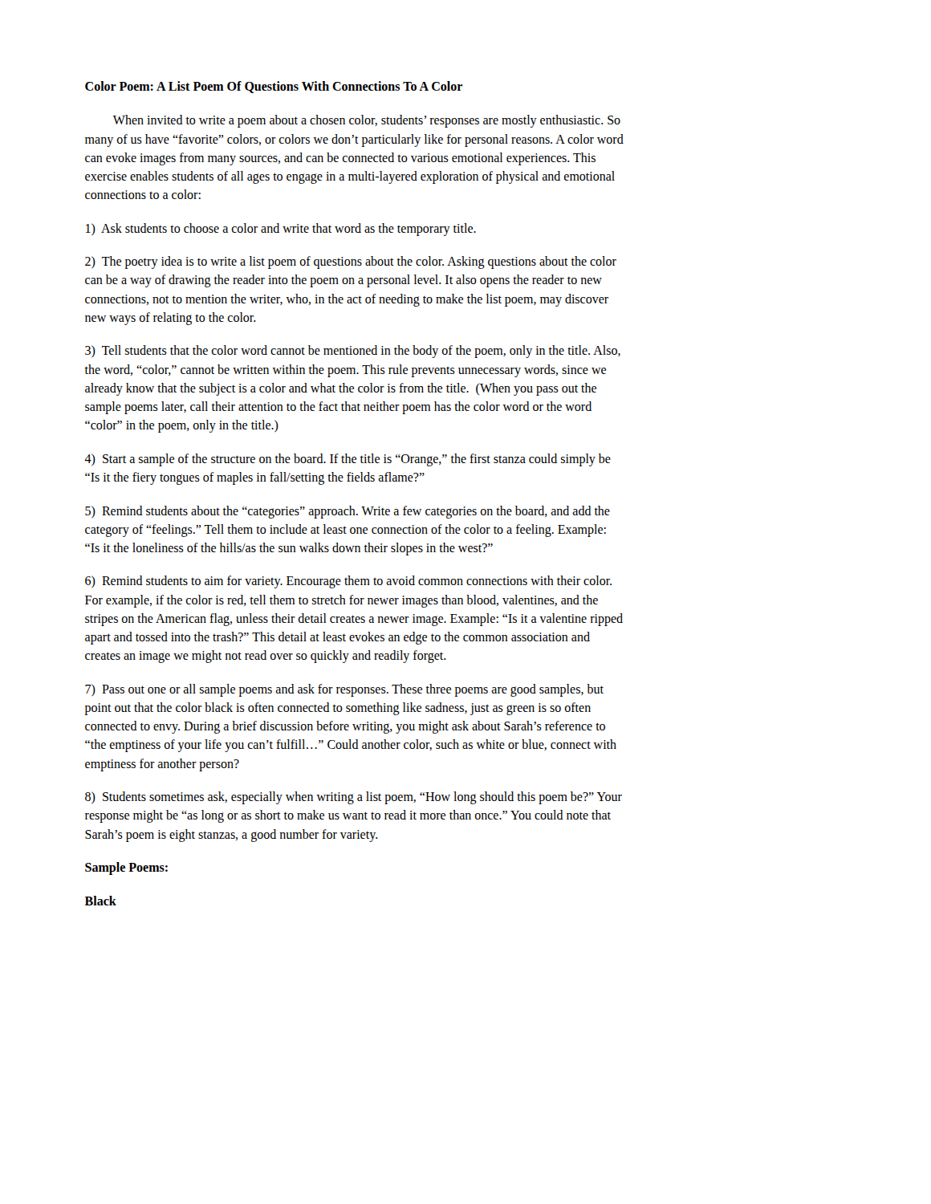Color Poem: A List Poem Of Questions With Connections To A Color
When invited to write a poem about a chosen color, students’ responses are mostly enthusiastic. So many of us have “favorite” colors, or colors we don’t particularly like for personal reasons. A color word can evoke images from many sources, and can be connected to various emotional experiences. This exercise enables students of all ages to engage in a multi-layered exploration of physical and emotional connections to a color:
1) Ask students to choose a color and write that word as the temporary title.
2) The poetry idea is to write a list poem of questions about the color. Asking questions about the color can be a way of drawing the reader into the poem on a personal level. It also opens the reader to new connections, not to mention the writer, who, in the act of needing to make the list poem, may discover new ways of relating to the color.
3) Tell students that the color word cannot be mentioned in the body of the poem, only in the title. Also, the word, “color,” cannot be written within the poem. This rule prevents unnecessary words, since we already know that the subject is a color and what the color is from the title. (When you pass out the sample poems later, call their attention to the fact that neither poem has the color word or the word “color” in the poem, only in the title.)
4) Start a sample of the structure on the board. If the title is “Orange,” the first stanza could simply be “Is it the fiery tongues of maples in fall/setting the fields aflame?”
5) Remind students about the “categories” approach. Write a few categories on the board, and add the category of “feelings.” Tell them to include at least one connection of the color to a feeling. Example: “Is it the loneliness of the hills/as the sun walks down their slopes in the west?”
6) Remind students to aim for variety. Encourage them to avoid common connections with their color. For example, if the color is red, tell them to stretch for newer images than blood, valentines, and the stripes on the American flag, unless their detail creates a newer image. Example: “Is it a valentine ripped apart and tossed into the trash?” This detail at least evokes an edge to the common association and creates an image we might not read over so quickly and readily forget.
7) Pass out one or all sample poems and ask for responses. These three poems are good samples, but point out that the color black is often connected to something like sadness, just as green is so often connected to envy. During a brief discussion before writing, you might ask about Sarah’s reference to “the emptiness of your life you can’t fulfill…” Could another color, such as white or blue, connect with emptiness for another person?
8) Students sometimes ask, especially when writing a list poem, “How long should this poem be?” Your response might be “as long or as short to make us want to read it more than once.” You could note that Sarah’s poem is eight stanzas, a good number for variety.
Sample Poems:
Black